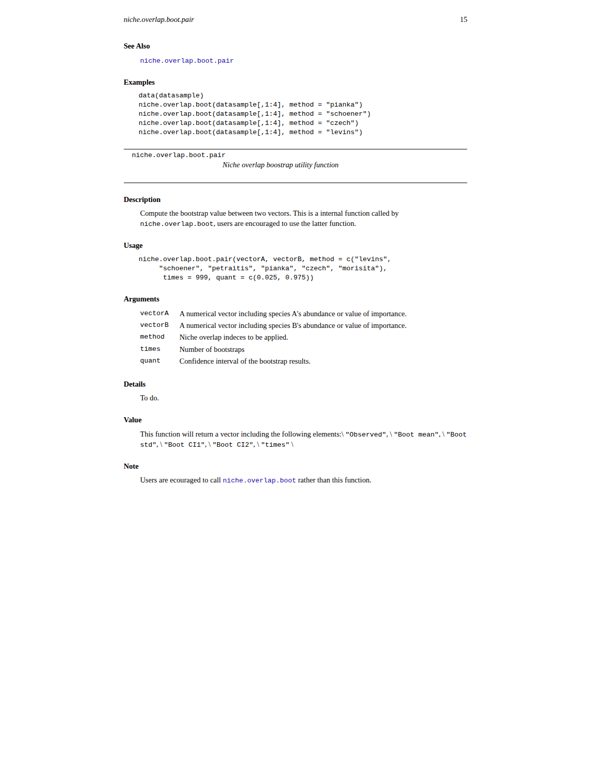niche.overlap.boot.pair 15
See Also
niche.overlap.boot.pair
Examples
data(datasample)
niche.overlap.boot(datasample[,1:4], method = "pianka")
niche.overlap.boot(datasample[,1:4], method = "schoener")
niche.overlap.boot(datasample[,1:4], method = "czech")
niche.overlap.boot(datasample[,1:4], method = "levins")
niche.overlap.boot.pair
Niche overlap boostrap utility function
Description
Compute the bootstrap value between two vectors. This is a internal function called by niche.overlap.boot, users are encouraged to use the latter function.
Usage
niche.overlap.boot.pair(vectorA, vectorB, method = c("levins",
     "schoener", "petraitis", "pianka", "czech", "morisita"),
      times = 999, quant = c(0.025, 0.975))
Arguments
| vectorA | A numerical vector including species A's abundance or value of importance. |
| vectorB | A numerical vector including species B's abundance or value of importance. |
| method | Niche overlap indeces to be applied. |
| times | Number of bootstraps |
| quant | Confidence interval of the bootstrap results. |
Details
To do.
Value
This function will return a vector including the following elements:\ "Observed", \ "Boot mean", \ "Boot std", \ "Boot CI1", \ "Boot CI2", \ "times" \
Note
Users are ecouraged to call niche.overlap.boot rather than this function.